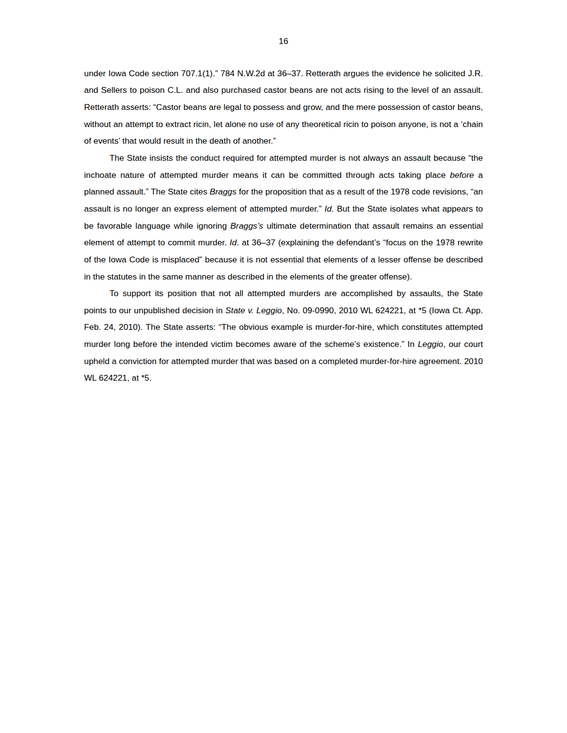16
under Iowa Code section 707.1(1).” 784 N.W.2d at 36–37. Retterath argues the evidence he solicited J.R. and Sellers to poison C.L. and also purchased castor beans are not acts rising to the level of an assault. Retterath asserts: “Castor beans are legal to possess and grow, and the mere possession of castor beans, without an attempt to extract ricin, let alone no use of any theoretical ricin to poison anyone, is not a ‘chain of events’ that would result in the death of another.”
The State insists the conduct required for attempted murder is not always an assault because “the inchoate nature of attempted murder means it can be committed through acts taking place before a planned assault.” The State cites Braggs for the proposition that as a result of the 1978 code revisions, “an assault is no longer an express element of attempted murder.” Id. But the State isolates what appears to be favorable language while ignoring Braggs’s ultimate determination that assault remains an essential element of attempt to commit murder. Id. at 36–37 (explaining the defendant’s “focus on the 1978 rewrite of the Iowa Code is misplaced” because it is not essential that elements of a lesser offense be described in the statutes in the same manner as described in the elements of the greater offense).
To support its position that not all attempted murders are accomplished by assaults, the State points to our unpublished decision in State v. Leggio, No. 09-0990, 2010 WL 624221, at *5 (Iowa Ct. App. Feb. 24, 2010). The State asserts: “The obvious example is murder-for-hire, which constitutes attempted murder long before the intended victim becomes aware of the scheme’s existence.” In Leggio, our court upheld a conviction for attempted murder that was based on a completed murder-for-hire agreement. 2010 WL 624221, at *5.